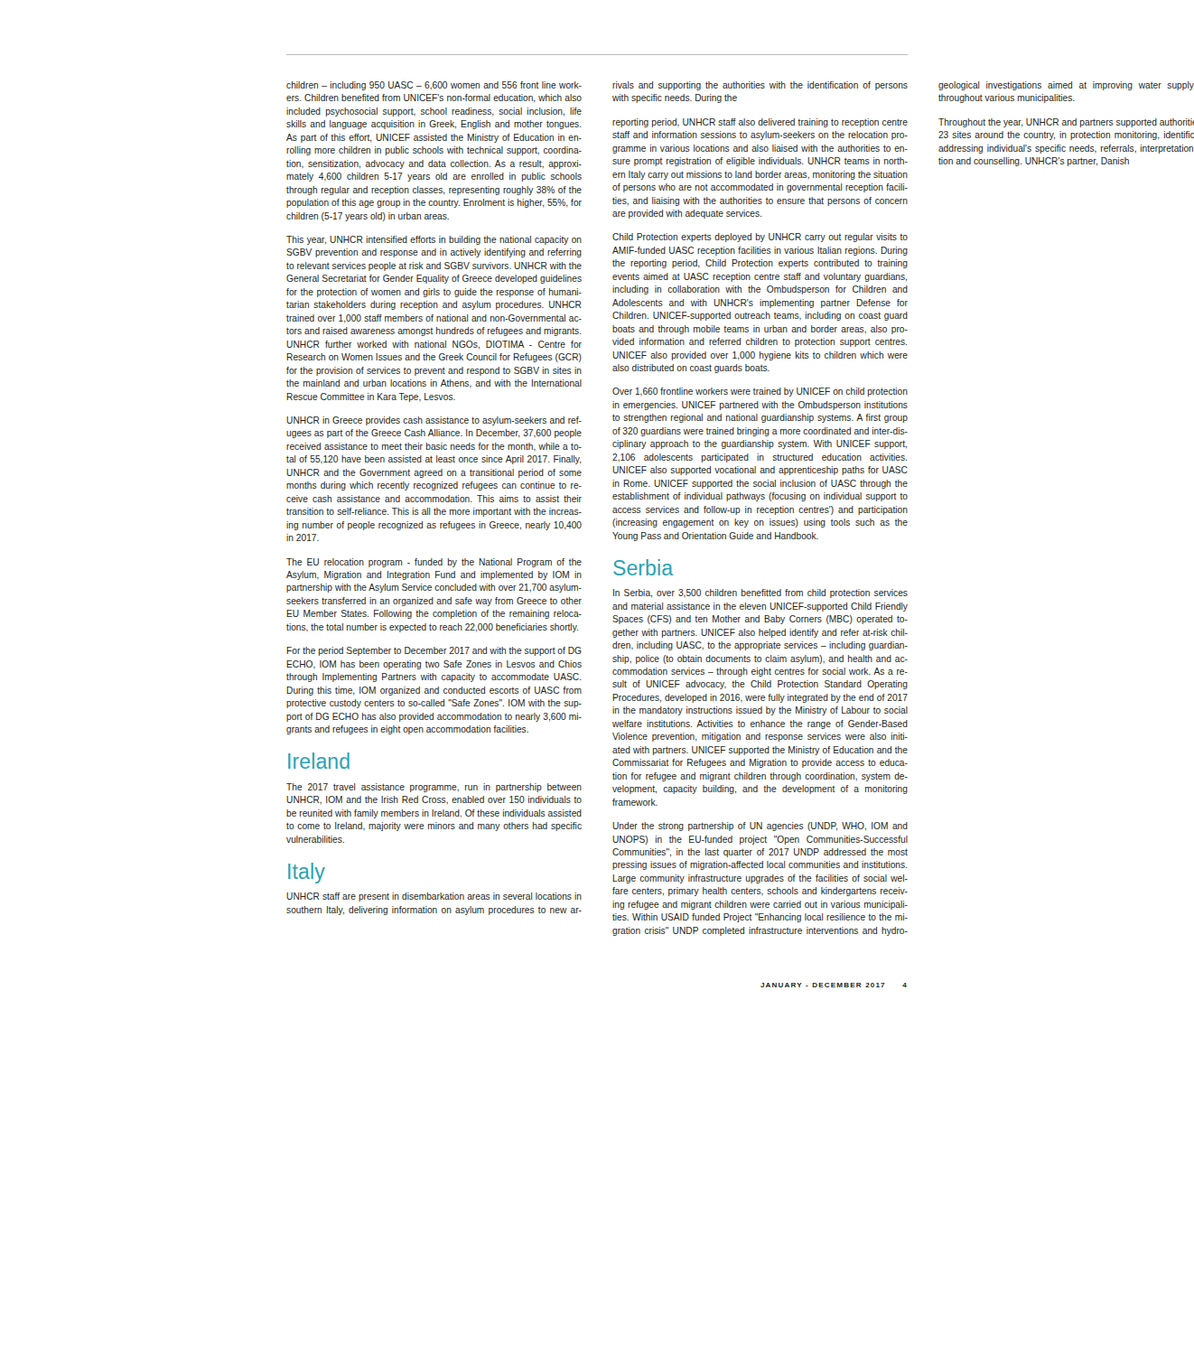children – including 950 UASC – 6,600 women and 556 front line workers. Children benefited from UNICEF's non-formal education, which also included psychosocial support, school readiness, social inclusion, life skills and language acquisition in Greek, English and mother tongues. As part of this effort, UNICEF assisted the Ministry of Education in enrolling more children in public schools with technical support, coordination, sensitization, advocacy and data collection. As a result, approximately 4,600 children 5-17 years old are enrolled in public schools through regular and reception classes, representing roughly 38% of the population of this age group in the country. Enrolment is higher, 55%, for children (5-17 years old) in urban areas.
This year, UNHCR intensified efforts in building the national capacity on SGBV prevention and response and in actively identifying and referring to relevant services people at risk and SGBV survivors. UNHCR with the General Secretariat for Gender Equality of Greece developed guidelines for the protection of women and girls to guide the response of humanitarian stakeholders during reception and asylum procedures. UNHCR trained over 1,000 staff members of national and non-Governmental actors and raised awareness amongst hundreds of refugees and migrants. UNHCR further worked with national NGOs, DIOTIMA - Centre for Research on Women Issues and the Greek Council for Refugees (GCR) for the provision of services to prevent and respond to SGBV in sites in the mainland and urban locations in Athens, and with the International Rescue Committee in Kara Tepe, Lesvos.
UNHCR in Greece provides cash assistance to asylum-seekers and refugees as part of the Greece Cash Alliance. In December, 37,600 people received assistance to meet their basic needs for the month, while a total of 55,120 have been assisted at least once since April 2017. Finally, UNHCR and the Government agreed on a transitional period of some months during which recently recognized refugees can continue to receive cash assistance and accommodation. This aims to assist their transition to self-reliance. This is all the more important with the increasing number of people recognized as refugees in Greece, nearly 10,400 in 2017.
The EU relocation program - funded by the National Program of the Asylum, Migration and Integration Fund and implemented by IOM in partnership with the Asylum Service concluded with over 21,700 asylum-seekers transferred in an organized and safe way from Greece to other EU Member States. Following the completion of the remaining relocations, the total number is expected to reach 22,000 beneficiaries shortly.
For the period September to December 2017 and with the support of DG ECHO, IOM has been operating two Safe Zones in Lesvos and Chios through Implementing Partners with capacity to accommodate UASC. During this time, IOM organized and conducted escorts of UASC from protective custody centers to so-called "Safe Zones". IOM with the support of DG ECHO has also provided accommodation to nearly 3,600 migrants and refugees in eight open accommodation facilities.
Ireland
The 2017 travel assistance programme, run in partnership between UNHCR, IOM and the Irish Red Cross, enabled over 150 individuals to be reunited with family members in Ireland. Of these individuals assisted to come to Ireland, majority were minors and many others had specific vulnerabilities.
Italy
UNHCR staff are present in disembarkation areas in several locations in southern Italy, delivering information on asylum procedures to new arrivals and supporting the authorities with the identification of persons with specific needs. During the
reporting period, UNHCR staff also delivered training to reception centre staff and information sessions to asylum-seekers on the relocation programme in various locations and also liaised with the authorities to ensure prompt registration of eligible individuals. UNHCR teams in northern Italy carry out missions to land border areas, monitoring the situation of persons who are not accommodated in governmental reception facilities, and liaising with the authorities to ensure that persons of concern are provided with adequate services.
Child Protection experts deployed by UNHCR carry out regular visits to AMIF-funded UASC reception facilities in various Italian regions. During the reporting period, Child Protection experts contributed to training events aimed at UASC reception centre staff and voluntary guardians, including in collaboration with the Ombudsperson for Children and Adolescents and with UNHCR's implementing partner Defense for Children. UNICEF-supported outreach teams, including on coast guard boats and through mobile teams in urban and border areas, also provided information and referred children to protection support centres. UNICEF also provided over 1,000 hygiene kits to children which were also distributed on coast guards boats.
Over 1,660 frontline workers were trained by UNICEF on child protection in emergencies. UNICEF partnered with the Ombudsperson institutions to strengthen regional and national guardianship systems. A first group of 320 guardians were trained bringing a more coordinated and inter-disciplinary approach to the guardianship system. With UNICEF support, 2,106 adolescents participated in structured education activities. UNICEF also supported vocational and apprenticeship paths for UASC in Rome. UNICEF supported the social inclusion of UASC through the establishment of individual pathways (focusing on individual support to access services and follow-up in reception centres') and participation (increasing engagement on key on issues) using tools such as the Young Pass and Orientation Guide and Handbook.
Serbia
In Serbia, over 3,500 children benefitted from child protection services and material assistance in the eleven UNICEF-supported Child Friendly Spaces (CFS) and ten Mother and Baby Corners (MBC) operated together with partners. UNICEF also helped identify and refer at-risk children, including UASC, to the appropriate services – including guardianship, police (to obtain documents to claim asylum), and health and accommodation services – through eight centres for social work. As a result of UNICEF advocacy, the Child Protection Standard Operating Procedures, developed in 2016, were fully integrated by the end of 2017 in the mandatory instructions issued by the Ministry of Labour to social welfare institutions. Activities to enhance the range of Gender-Based Violence prevention, mitigation and response services were also initiated with partners. UNICEF supported the Ministry of Education and the Commissariat for Refugees and Migration to provide access to education for refugee and migrant children through coordination, system development, capacity building, and the development of a monitoring framework.
Under the strong partnership of UN agencies (UNDP, WHO, IOM and UNOPS) in the EU-funded project "Open Communities-Successful Communities", in the last quarter of 2017 UNDP addressed the most pressing issues of migration-affected local communities and institutions. Large community infrastructure upgrades of the facilities of social welfare centers, primary health centers, schools and kindergartens receiving refugee and migrant children were carried out in various municipalities. Within USAID funded Project "Enhancing local resilience to the migration crisis" UNDP completed infrastructure interventions and hydrogeological investigations aimed at improving water supply services throughout various municipalities.
Throughout the year, UNHCR and partners supported authorities daily at 23 sites around the country, in protection monitoring, identification and addressing individual's specific needs, referrals, interpretation, information and counselling. UNHCR's partner, Danish
JANUARY - DECEMBER 2017 4